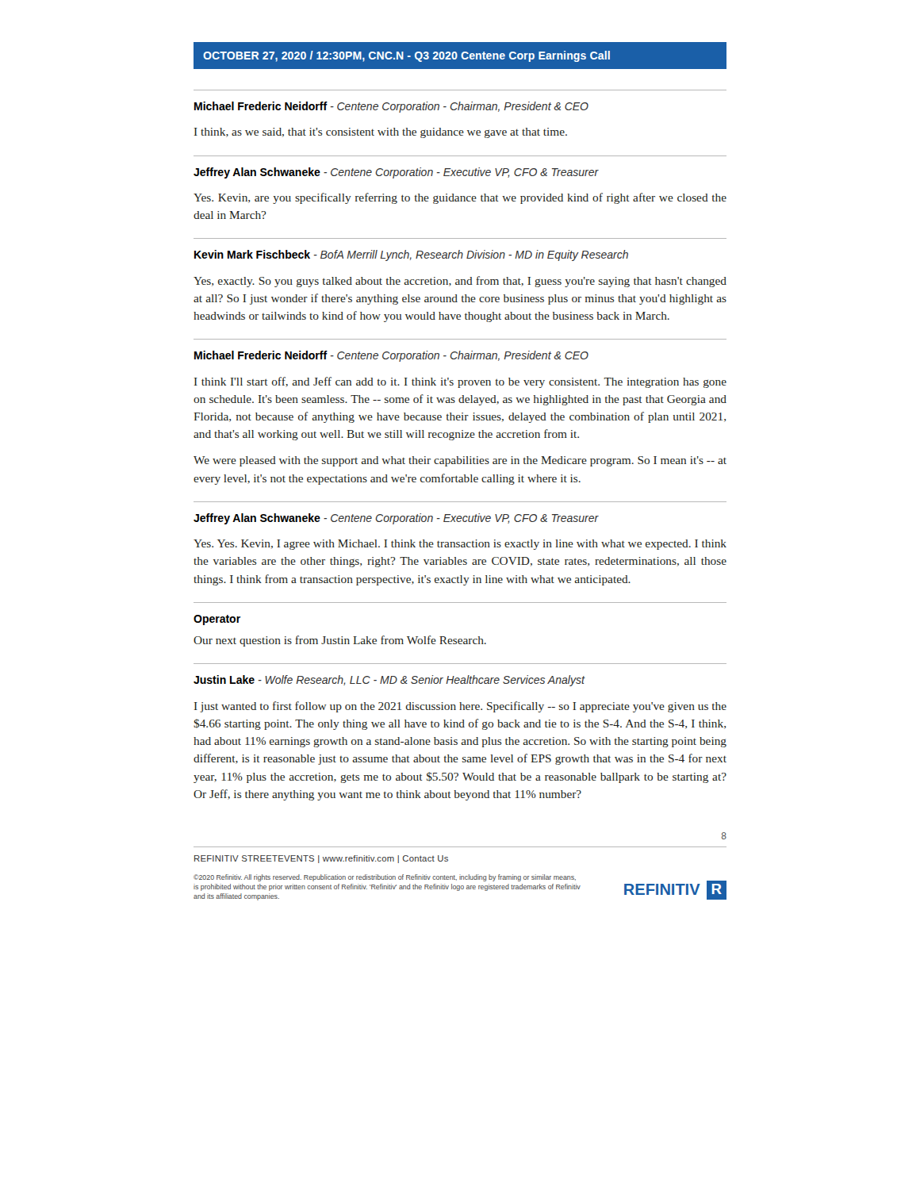OCTOBER 27, 2020 / 12:30PM, CNC.N - Q3 2020 Centene Corp Earnings Call
Michael Frederic Neidorff - Centene Corporation - Chairman, President & CEO
I think, as we said, that it's consistent with the guidance we gave at that time.
Jeffrey Alan Schwaneke - Centene Corporation - Executive VP, CFO & Treasurer
Yes. Kevin, are you specifically referring to the guidance that we provided kind of right after we closed the deal in March?
Kevin Mark Fischbeck - BofA Merrill Lynch, Research Division - MD in Equity Research
Yes, exactly. So you guys talked about the accretion, and from that, I guess you're saying that hasn't changed at all? So I just wonder if there's anything else around the core business plus or minus that you'd highlight as headwinds or tailwinds to kind of how you would have thought about the business back in March.
Michael Frederic Neidorff - Centene Corporation - Chairman, President & CEO
I think I'll start off, and Jeff can add to it. I think it's proven to be very consistent. The integration has gone on schedule. It's been seamless. The -- some of it was delayed, as we highlighted in the past that Georgia and Florida, not because of anything we have because their issues, delayed the combination of plan until 2021, and that's all working out well. But we still will recognize the accretion from it.
We were pleased with the support and what their capabilities are in the Medicare program. So I mean it's -- at every level, it's not the expectations and we're comfortable calling it where it is.
Jeffrey Alan Schwaneke - Centene Corporation - Executive VP, CFO & Treasurer
Yes. Yes. Kevin, I agree with Michael. I think the transaction is exactly in line with what we expected. I think the variables are the other things, right? The variables are COVID, state rates, redeterminations, all those things. I think from a transaction perspective, it's exactly in line with what we anticipated.
Operator
Our next question is from Justin Lake from Wolfe Research.
Justin Lake - Wolfe Research, LLC - MD & Senior Healthcare Services Analyst
I just wanted to first follow up on the 2021 discussion here. Specifically -- so I appreciate you've given us the $4.66 starting point. The only thing we all have to kind of go back and tie to is the S-4. And the S-4, I think, had about 11% earnings growth on a stand-alone basis and plus the accretion. So with the starting point being different, is it reasonable just to assume that about the same level of EPS growth that was in the S-4 for next year, 11% plus the accretion, gets me to about $5.50? Would that be a reasonable ballpark to be starting at? Or Jeff, is there anything you want me to think about beyond that 11% number?
8
REFINITIV STREETEVENTS | www.refinitiv.com | Contact Us
©2020 Refinitiv. All rights reserved. Republication or redistribution of Refinitiv content, including by framing or similar means, is prohibited without the prior written consent of Refinitiv. 'Refinitiv' and the Refinitiv logo are registered trademarks of Refinitiv and its affiliated companies.
REFINITIV R